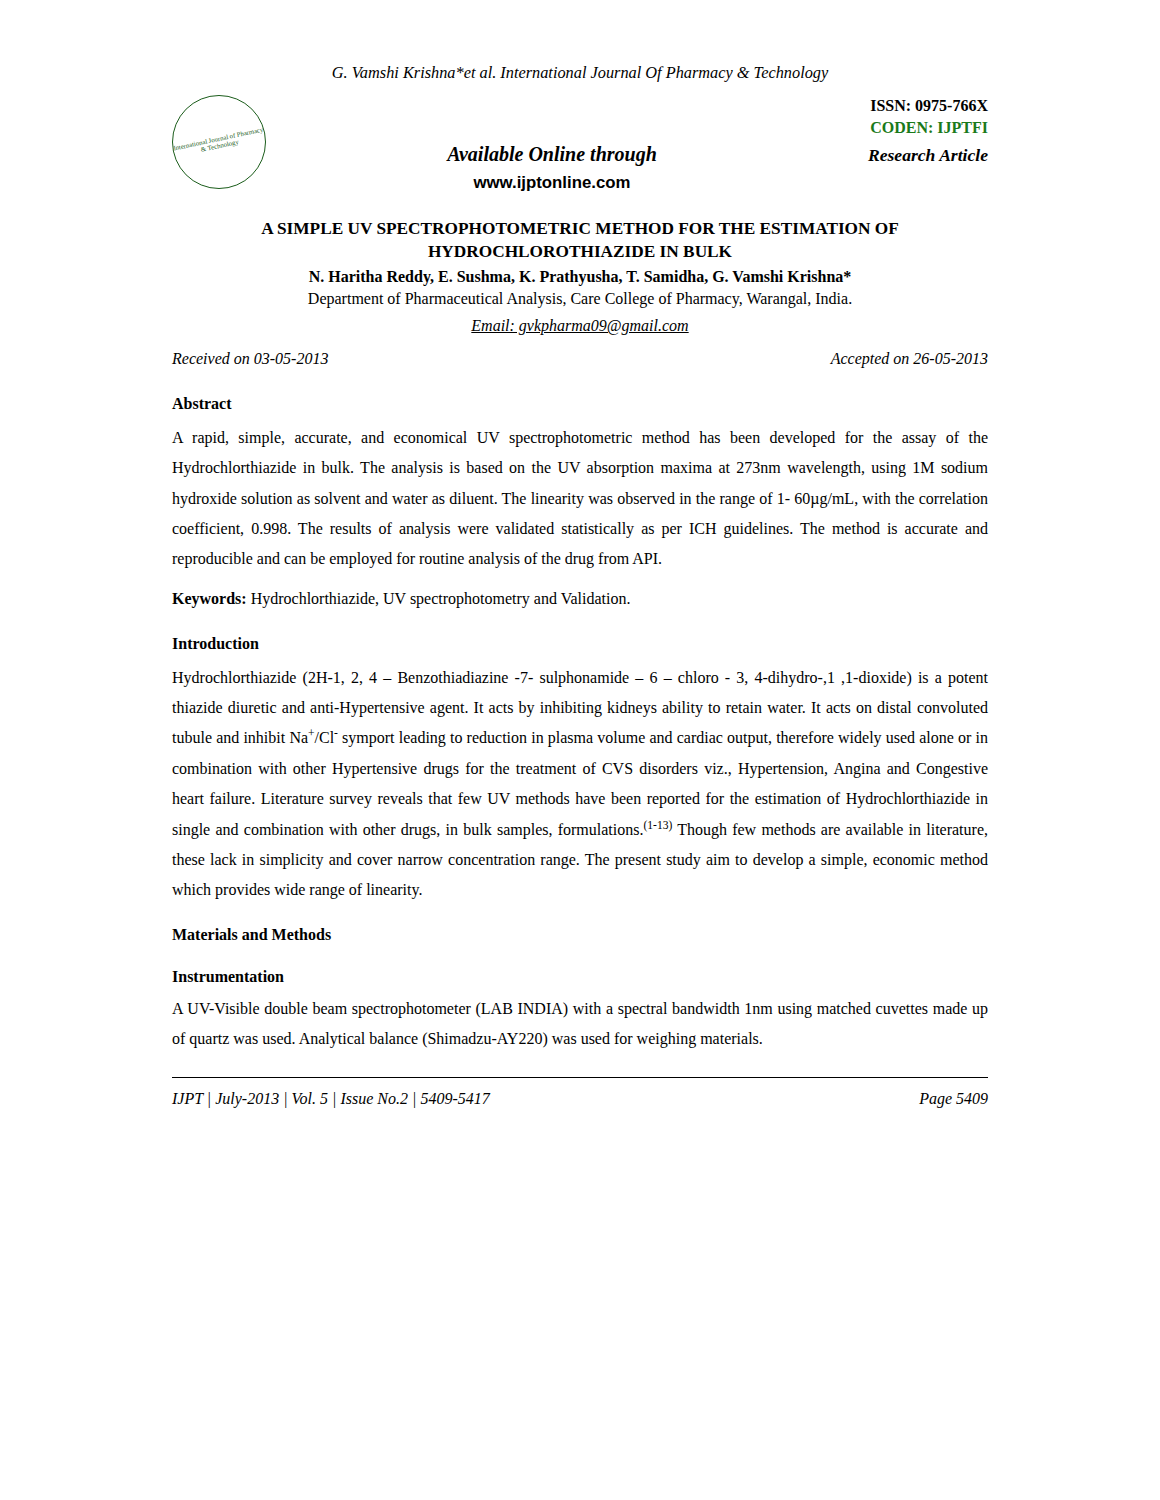G. Vamshi Krishna*et al. International Journal Of Pharmacy & Technology
International Journal of Pharmacy & Technology
ISSN: 0975-766X
CODEN: IJPTFI
Available Online through www.ijptonline.com
Research Article
A Simple UV Spectrophotometric Method for the Estimation of Hydrochlorothiazide in Bulk
N. Haritha Reddy, E. Sushma, K. Prathyusha, T. Samidha, G. Vamshi Krishna*
Department of Pharmaceutical Analysis, Care College of Pharmacy, Warangal, India.
Email: gvkpharma09@gmail.com
Received on 03-05-2013 Accepted on 26-05-2013
Abstract
A rapid, simple, accurate, and economical UV spectrophotometric method has been developed for the assay of the Hydrochlorthiazide in bulk. The analysis is based on the UV absorption maxima at 273nm wavelength, using 1M sodium hydroxide solution as solvent and water as diluent. The linearity was observed in the range of 1- 60µg/mL, with the correlation coefficient, 0.998. The results of analysis were validated statistically as per ICH guidelines. The method is accurate and reproducible and can be employed for routine analysis of the drug from API.
Keywords: Hydrochlorthiazide, UV spectrophotometry and Validation.
Introduction
Hydrochlorthiazide (2H-1, 2, 4 – Benzothiadiazine -7- sulphonamide – 6 – chloro - 3, 4-dihydro-,1 ,1-dioxide) is a potent thiazide diuretic and anti-Hypertensive agent. It acts by inhibiting kidneys ability to retain water. It acts on distal convoluted tubule and inhibit Na+/Cl- symport leading to reduction in plasma volume and cardiac output, therefore widely used alone or in combination with other Hypertensive drugs for the treatment of CVS disorders viz., Hypertension, Angina and Congestive heart failure. Literature survey reveals that few UV methods have been reported for the estimation of Hydrochlorthiazide in single and combination with other drugs, in bulk samples, formulations.(1-13) Though few methods are available in literature, these lack in simplicity and cover narrow concentration range. The present study aim to develop a simple, economic method which provides wide range of linearity.
Materials and Methods
Instrumentation
A UV-Visible double beam spectrophotometer (LAB INDIA) with a spectral bandwidth 1nm using matched cuvettes made up of quartz was used. Analytical balance (Shimadzu-AY220) was used for weighing materials.
IJPT | July-2013 | Vol. 5 | Issue No.2 | 5409-5417 Page 5409